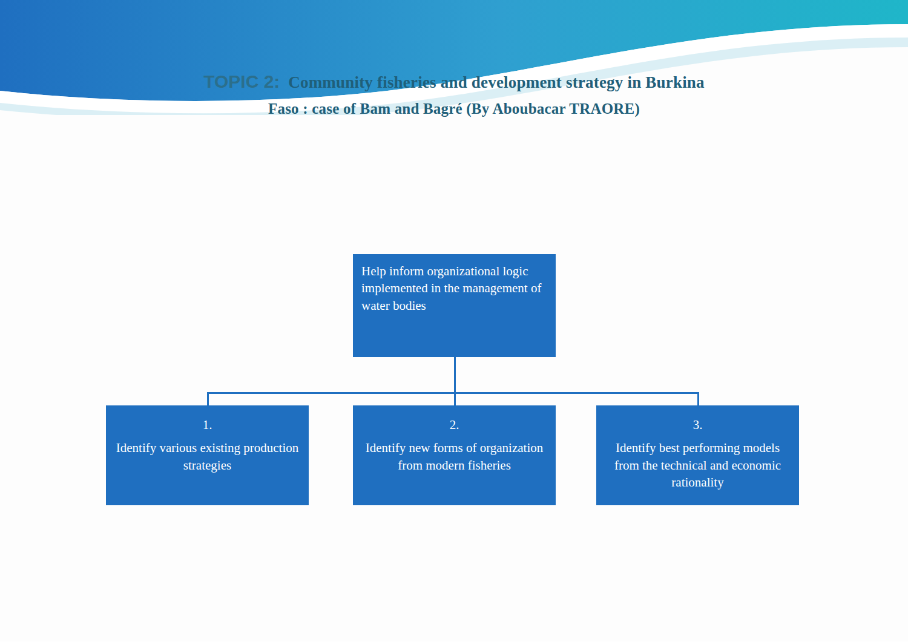TOPIC 2: Community fisheries and development strategy in Burkina
Faso : case of Bam and Bagré (By Aboubacar TRAORE)
Help inform organizational logic implemented in the management of water bodies
1. Identify various existing production strategies
2. Identify new forms of organization from modern fisheries
3. Identify best performing models from the technical and economic rationality